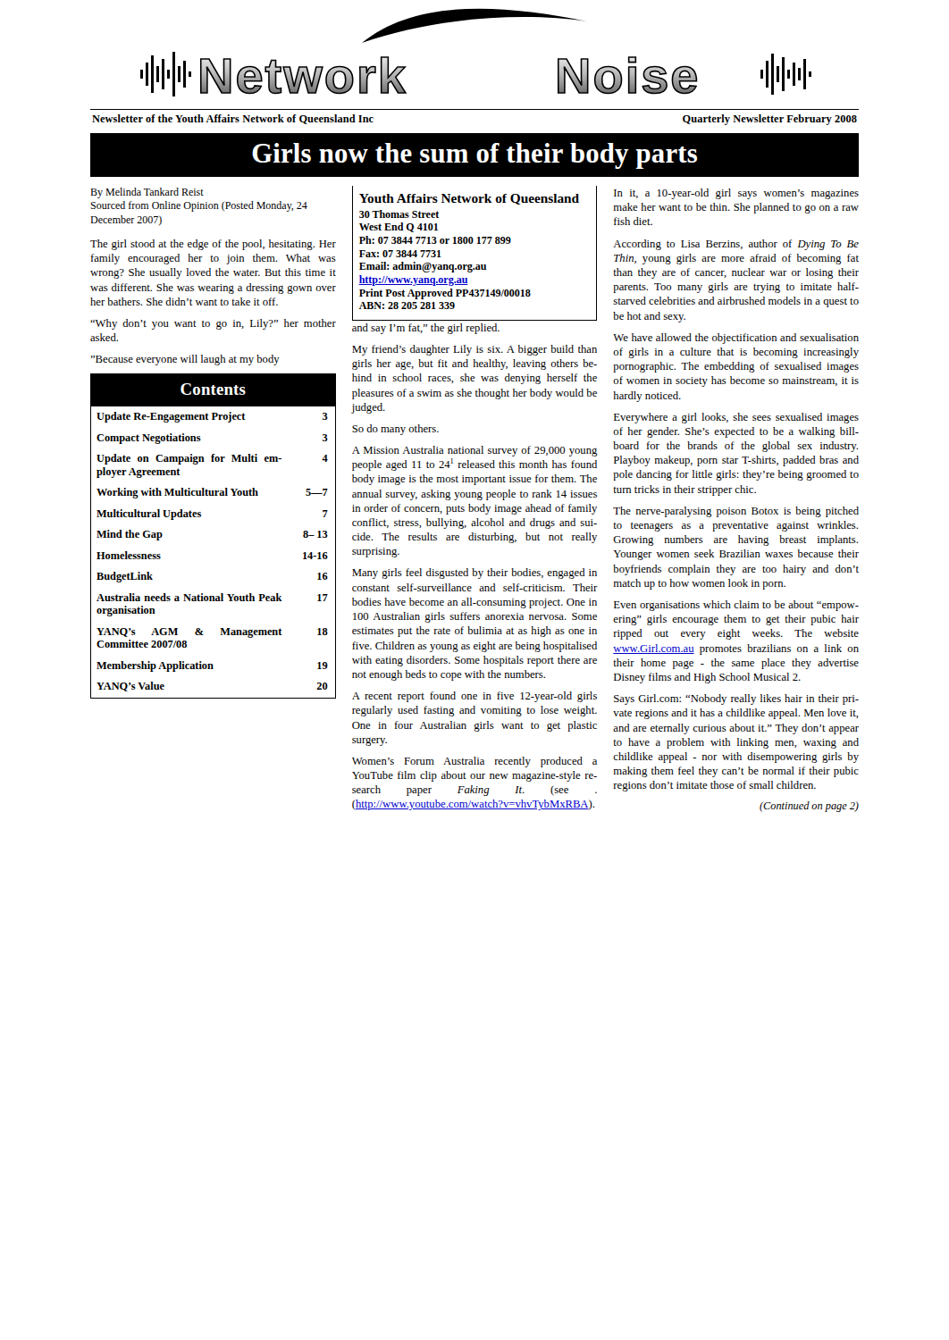Network Noise
Newsletter of the Youth Affairs Network of Queensland Inc Quarterly Newsletter February 2008
Girls now the sum of their body parts
By Melinda Tankard Reist Sourced from Online Opinion (Posted Monday, 24 December 2007)
The girl stood at the edge of the pool, hesitating. Her family encouraged her to join them. What was wrong? She usually loved the water. But this time it was different. She was wearing a dressing gown over her bathers. She didn’t want to take it off.
“Why don’t you want to go in, Lily?” her mother asked.
”Because everyone will laugh at my body
Contents
| Update Re-Engagement Project | 3 |
| Compact Negotiations | 3 |
| Update on Campaign for Multi employer Agreement | 4 |
| Working with Multicultural Youth | 5—7 |
| Multicultural Updates | 7 |
| Mind the Gap | 8– 13 |
| Homelessness | 14-16 |
| BudgetLink | 16 |
| Australia needs a National Youth Peak organisation | 17 |
| YANQ’s AGM & Management Committee 2007/08 | 18 |
| Membership Application | 19 |
| YANQ’s Value | 20 |
Youth Affairs Network of Queensland 30 Thomas Street
West End Q 4101
Ph: 07 3844 7713 or 1800 177 899
Fax: 07 3844 7731
Email: admin@yanq.org.au
http://www.yanq.org.au
Print Post Approved PP437149/00018
ABN: 28 205 281 339
and say I’m fat,” the girl replied.
My friend’s daughter Lily is six. A bigger build than girls her age, but fit and healthy, leaving others behind in school races, she was denying herself the pleasures of a swim as she thought her body would be judged.
So do many others.
A Mission Australia national survey of 29,000 young people aged 11 to 241 released this month has found body image is the most important issue for them. The annual survey, asking young people to rank 14 issues in order of concern, puts body image ahead of family conflict, stress, bullying, alcohol and drugs and suicide. The results are disturbing, but not really surprising.
Many girls feel disgusted by their bodies, engaged in constant self-surveillance and self-criticism. Their bodies have become an all-consuming project. One in 100 Australian girls suffers anorexia nervosa. Some estimates put the rate of bulimia at as high as one in five. Children as young as eight are being hospitalised with eating disorders. Some hospitals report there are not enough beds to cope with the numbers.
A recent report found one in five 12-year-old girls regularly used fasting and vomiting to lose weight. One in four Australian girls want to get plastic surgery.
Women’s Forum Australia recently produced a YouTube film clip about our new magazine-style research paper Faking It. (see . (http://www.youtube.com/watch?v=vhvTybMxRBA).
In it, a 10-year-old girl says women’s magazines make her want to be thin. She planned to go on a raw fish diet.
According to Lisa Berzins, author of Dying To Be Thin, young girls are more afraid of becoming fat than they are of cancer, nuclear war or losing their parents. Too many girls are trying to imitate half-starved celebrities and airbrushed models in a quest to be hot and sexy.
We have allowed the objectification and sexualisation of girls in a culture that is becoming increasingly pornographic. The embedding of sexualised images of women in society has become so mainstream, it is hardly noticed.
Everywhere a girl looks, she sees sexualised images of her gender. She’s expected to be a walking billboard for the brands of the global sex industry. Playboy makeup, porn star T-shirts, padded bras and pole dancing for little girls: they’re being groomed to turn tricks in their stripper chic.
The nerve-paralysing poison Botox is being pitched to teenagers as a preventative against wrinkles. Growing numbers are having breast implants. Younger women seek Brazilian waxes because their boyfriends complain they are too hairy and don’t match up to how women look in porn.
Even organisations which claim to be about “empowering” girls encourage them to get their pubic hair ripped out every eight weeks. The website www.Girl.com.au promotes brazilians on a link on their home page - the same place they advertise Disney films and High School Musical 2.
Says Girl.com: “Nobody really likes hair in their private regions and it has a childlike appeal. Men love it, and are eternally curious about it.” They don’t appear to have a problem with linking men, waxing and childlike appeal - nor with disempowering girls by making them feel they can’t be normal if their pubic regions don’t imitate those of small children.
(Continued on page 2)